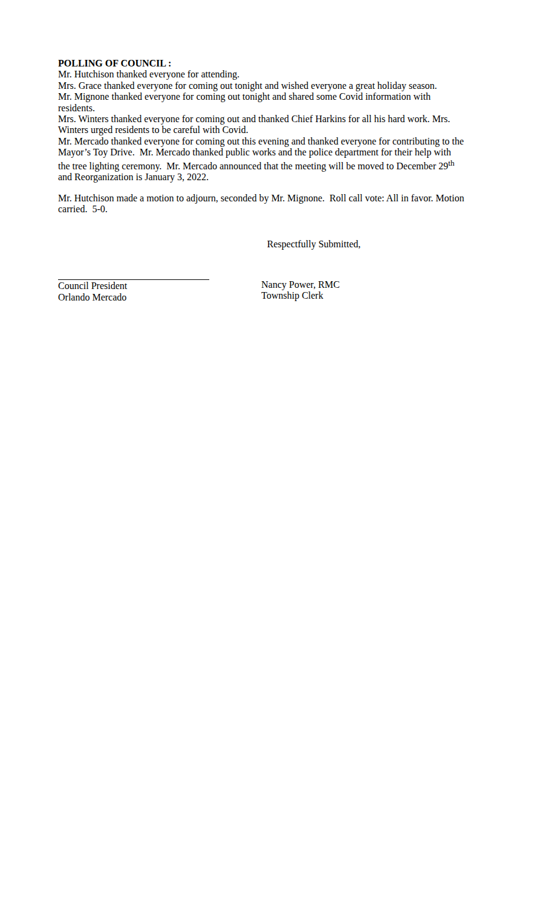Polling of Council :
Mr. Hutchison thanked everyone for attending.
Mrs. Grace thanked everyone for coming out tonight and wished everyone a great holiday season.
Mr. Mignone thanked everyone for coming out tonight and shared some Covid information with residents.
Mrs. Winters thanked everyone for coming out and thanked Chief Harkins for all his hard work. Mrs. Winters urged residents to be careful with Covid.
Mr. Mercado thanked everyone for coming out this evening and thanked everyone for contributing to the Mayor’s Toy Drive. Mr. Mercado thanked public works and the police department for their help with the tree lighting ceremony. Mr. Mercado announced that the meeting will be moved to December 29th and Reorganization is January 3, 2022.
Mr. Hutchison made a motion to adjourn, seconded by Mr. Mignone. Roll call vote: All in favor. Motion carried. 5-0.
Respectfully Submitted,
| Council President Orlando Mercado | Nancy Power, RMC Township Clerk |